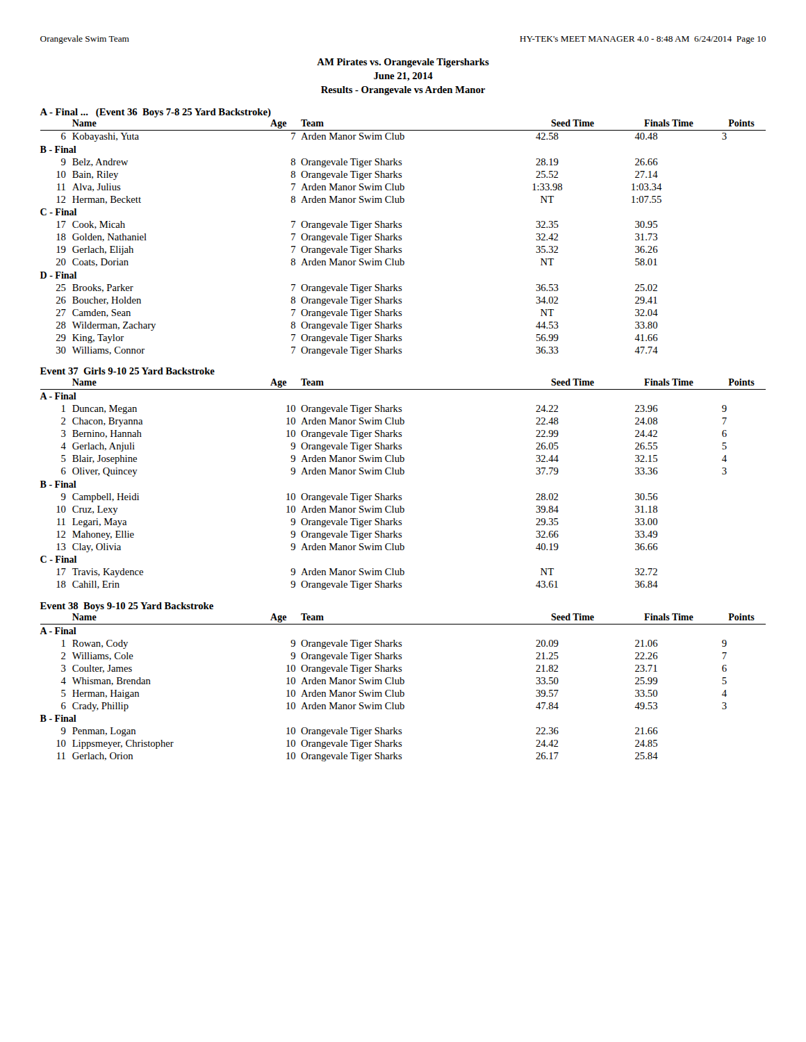Orangevale Swim Team
HY-TEK's MEET MANAGER 4.0 - 8:48 AM 6/24/2014 Page 10
AM Pirates vs. Orangevale Tigersharks
June 21, 2014
Results - Orangevale vs Arden Manor
A - Final ... (Event 36 Boys 7-8 25 Yard Backstroke)
| | Name | Age | Team | Seed Time | Finals Time | Points |
| --- | --- | --- | --- | --- | --- | --- |
| 6 | Kobayashi, Yuta | 7 | Arden Manor Swim Club | 42.58 | 40.48 | 3 |
| B - Final |
| 9 | Belz, Andrew | 8 | Orangevale Tiger Sharks | 28.19 | 26.66 | |
| 10 | Bain, Riley | 8 | Orangevale Tiger Sharks | 25.52 | 27.14 | |
| 11 | Alva, Julius | 7 | Arden Manor Swim Club | 1:33.98 | 1:03.34 | |
| 12 | Herman, Beckett | 8 | Arden Manor Swim Club | NT | 1:07.55 | |
| C - Final |
| 17 | Cook, Micah | 7 | Orangevale Tiger Sharks | 32.35 | 30.95 | |
| 18 | Golden, Nathaniel | 7 | Orangevale Tiger Sharks | 32.42 | 31.73 | |
| 19 | Gerlach, Elijah | 7 | Orangevale Tiger Sharks | 35.32 | 36.26 | |
| 20 | Coats, Dorian | 8 | Arden Manor Swim Club | NT | 58.01 | |
| D - Final |
| 25 | Brooks, Parker | 7 | Orangevale Tiger Sharks | 36.53 | 25.02 | |
| 26 | Boucher, Holden | 8 | Orangevale Tiger Sharks | 34.02 | 29.41 | |
| 27 | Camden, Sean | 7 | Orangevale Tiger Sharks | NT | 32.04 | |
| 28 | Wilderman, Zachary | 8 | Orangevale Tiger Sharks | 44.53 | 33.80 | |
| 29 | King, Taylor | 7 | Orangevale Tiger Sharks | 56.99 | 41.66 | |
| 30 | Williams, Connor | 7 | Orangevale Tiger Sharks | 36.33 | 47.74 | |
Event 37 Girls 9-10 25 Yard Backstroke
| | Name | Age | Team | Seed Time | Finals Time | Points |
| --- | --- | --- | --- | --- | --- | --- |
| A - Final |
| 1 | Duncan, Megan | 10 | Orangevale Tiger Sharks | 24.22 | 23.96 | 9 |
| 2 | Chacon, Bryanna | 10 | Arden Manor Swim Club | 22.48 | 24.08 | 7 |
| 3 | Bernino, Hannah | 10 | Orangevale Tiger Sharks | 22.99 | 24.42 | 6 |
| 4 | Gerlach, Anjuli | 9 | Orangevale Tiger Sharks | 26.05 | 26.55 | 5 |
| 5 | Blair, Josephine | 9 | Arden Manor Swim Club | 32.44 | 32.15 | 4 |
| 6 | Oliver, Quincey | 9 | Arden Manor Swim Club | 37.79 | 33.36 | 3 |
| B - Final |
| 9 | Campbell, Heidi | 10 | Orangevale Tiger Sharks | 28.02 | 30.56 | |
| 10 | Cruz, Lexy | 10 | Arden Manor Swim Club | 39.84 | 31.18 | |
| 11 | Legari, Maya | 9 | Orangevale Tiger Sharks | 29.35 | 33.00 | |
| 12 | Mahoney, Ellie | 9 | Orangevale Tiger Sharks | 32.66 | 33.49 | |
| 13 | Clay, Olivia | 9 | Arden Manor Swim Club | 40.19 | 36.66 | |
| C - Final |
| 17 | Travis, Kaydence | 9 | Arden Manor Swim Club | NT | 32.72 | |
| 18 | Cahill, Erin | 9 | Orangevale Tiger Sharks | 43.61 | 36.84 | |
Event 38 Boys 9-10 25 Yard Backstroke
| | Name | Age | Team | Seed Time | Finals Time | Points |
| --- | --- | --- | --- | --- | --- | --- |
| A - Final |
| 1 | Rowan, Cody | 9 | Orangevale Tiger Sharks | 20.09 | 21.06 | 9 |
| 2 | Williams, Cole | 9 | Orangevale Tiger Sharks | 21.25 | 22.26 | 7 |
| 3 | Coulter, James | 10 | Orangevale Tiger Sharks | 21.82 | 23.71 | 6 |
| 4 | Whisman, Brendan | 10 | Arden Manor Swim Club | 33.50 | 25.99 | 5 |
| 5 | Herman, Haigan | 10 | Arden Manor Swim Club | 39.57 | 33.50 | 4 |
| 6 | Crady, Phillip | 10 | Arden Manor Swim Club | 47.84 | 49.53 | 3 |
| B - Final |
| 9 | Penman, Logan | 10 | Orangevale Tiger Sharks | 22.36 | 21.66 | |
| 10 | Lippsmeyer, Christopher | 10 | Orangevale Tiger Sharks | 24.42 | 24.85 | |
| 11 | Gerlach, Orion | 10 | Orangevale Tiger Sharks | 26.17 | 25.84 | |